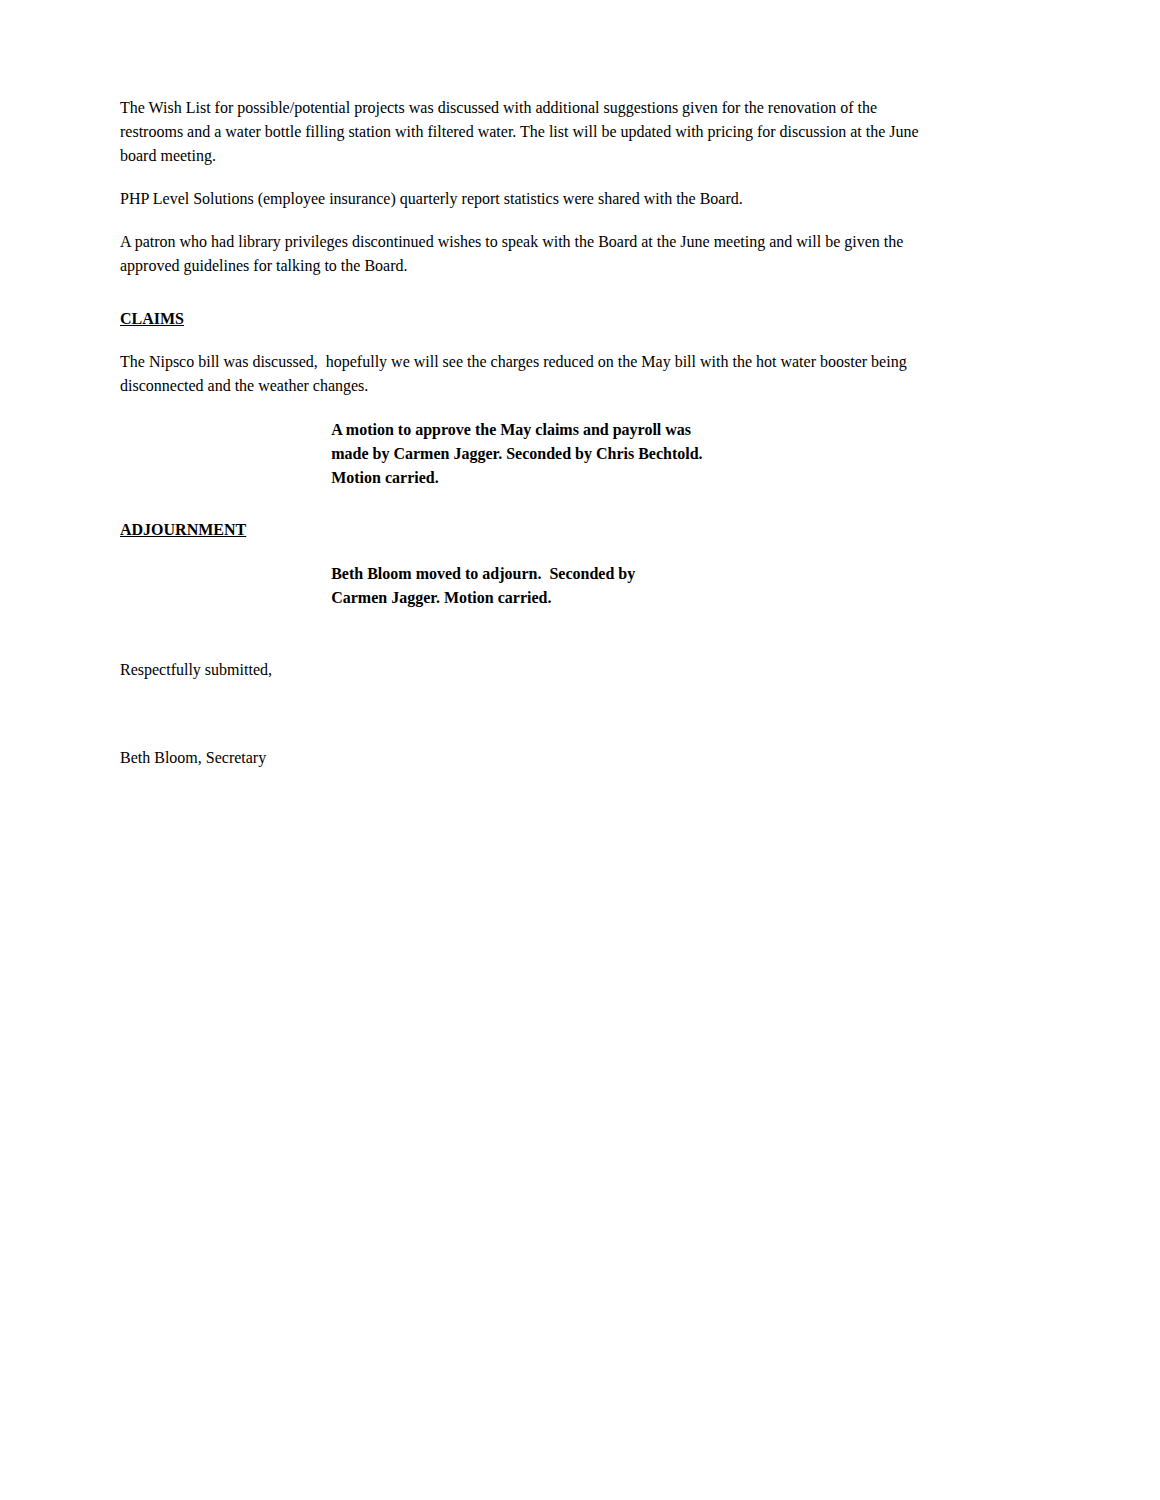The Wish List for possible/potential projects was discussed with additional suggestions given for the renovation of the restrooms and a water bottle filling station with filtered water. The list will be updated with pricing for discussion at the June board meeting.
PHP Level Solutions (employee insurance) quarterly report statistics were shared with the Board.
A patron who had library privileges discontinued wishes to speak with the Board at the June meeting and will be given the approved guidelines for talking to the Board.
CLAIMS
The Nipsco bill was discussed, hopefully we will see the charges reduced on the May bill with the hot water booster being disconnected and the weather changes.
A motion to approve the May claims and payroll was
made by Carmen Jagger. Seconded by Chris Bechtold.
Motion carried.
ADJOURNMENT
Beth Bloom moved to adjourn. Seconded by
Carmen Jagger. Motion carried.
Respectfully submitted,
Beth Bloom, Secretary